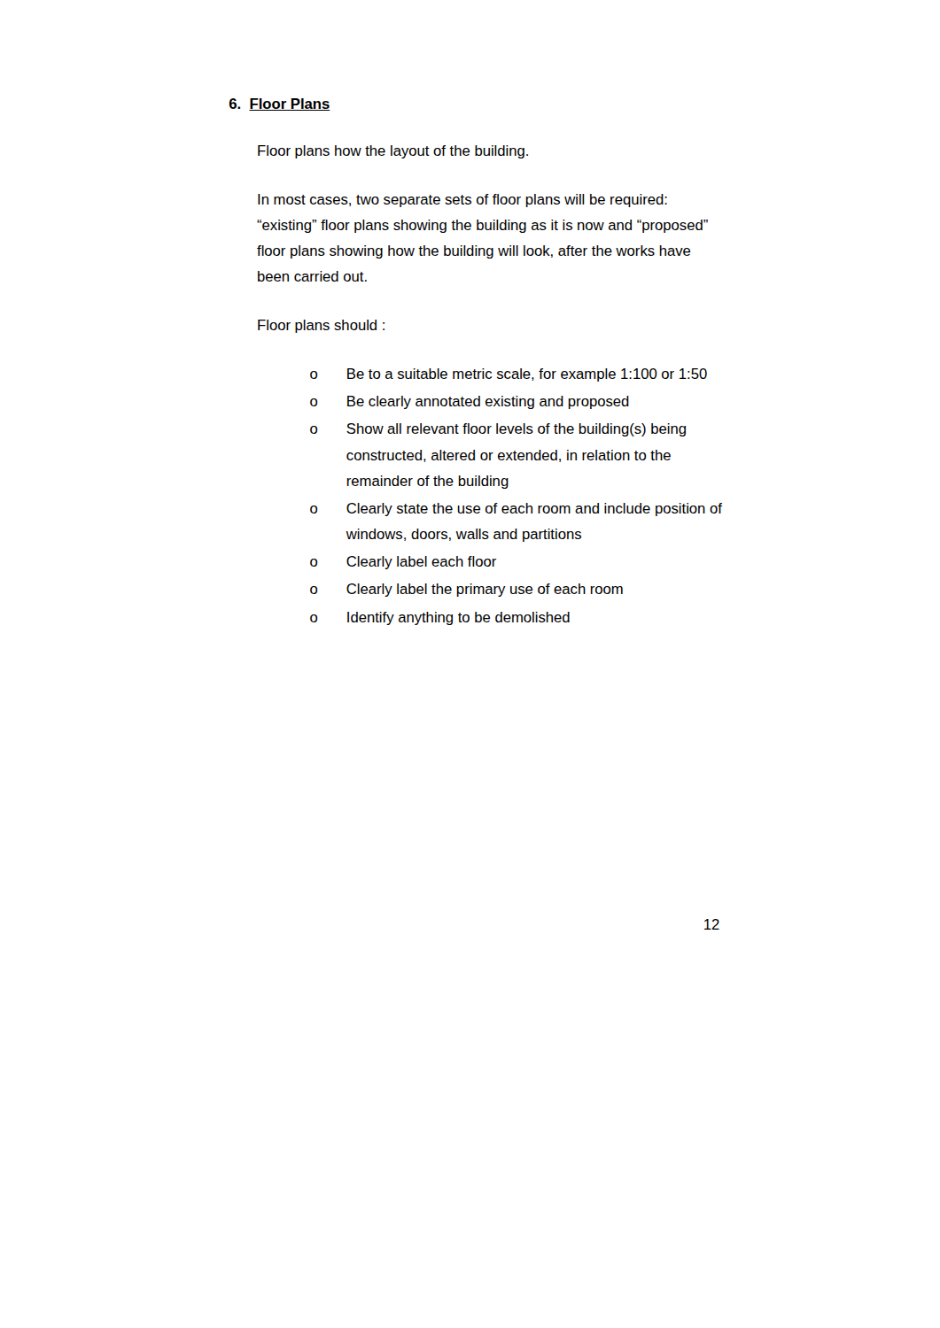6. Floor Plans
Floor plans how the layout of the building.
In most cases, two separate sets of floor plans will be required: “existing” floor plans showing the building as it is now and “proposed” floor plans showing how the building will look, after the works have been carried out.
Floor plans should :
o Be to a suitable metric scale, for example 1:100 or 1:50
o Be clearly annotated existing and proposed
o Show all relevant floor levels of the building(s) being constructed, altered or extended, in relation to the remainder of the building
o Clearly state the use of each room and include position of windows, doors, walls and partitions
o Clearly label each floor
o Clearly label the primary use of each room
o Identify anything to be demolished
12